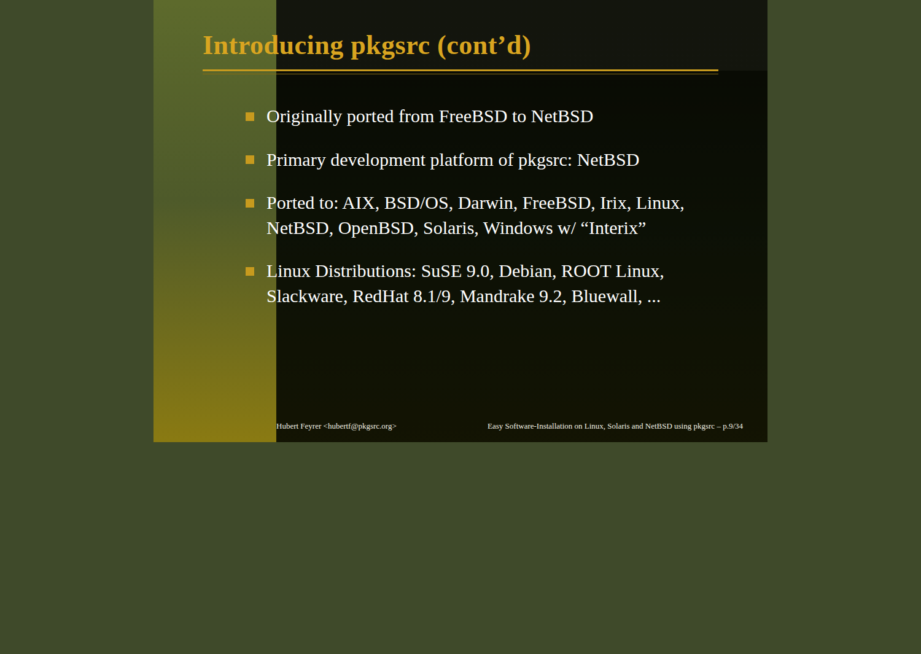Introducing pkgsrc (cont’d)
Originally ported from FreeBSD to NetBSD
Primary development platform of pkgsrc: NetBSD
Ported to: AIX, BSD/OS, Darwin, FreeBSD, Irix, Linux, NetBSD, OpenBSD, Solaris, Windows w/ “Interix”
Linux Distributions: SuSE 9.0, Debian, ROOT Linux, Slackware, RedHat 8.1/9, Mandrake 9.2, Bluewall, ...
Hubert Feyrer <hubertf@pkgsrc.org>
Easy Software-Installation on Linux, Solaris and NetBSD using pkgsrc – p.9/34